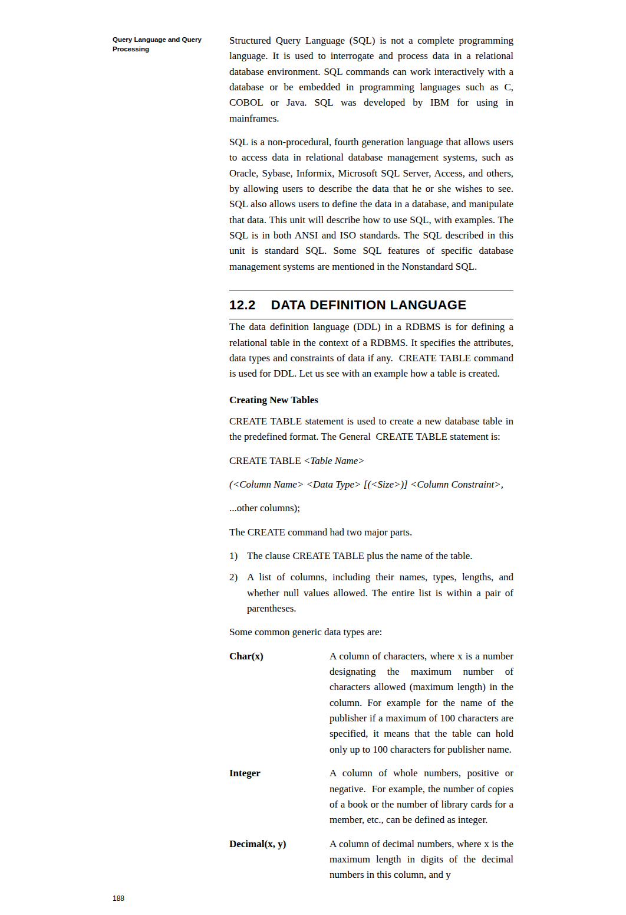Query Language and Query
Processing
Structured Query Language (SQL) is not a complete programming language. It is used to interrogate and process data in a relational database environment. SQL commands can work interactively with a database or be embedded in programming languages such as C, COBOL or Java. SQL was developed by IBM for using in mainframes.
SQL is a non-procedural, fourth generation language that allows users to access data in relational database management systems, such as Oracle, Sybase, Informix, Microsoft SQL Server, Access, and others, by allowing users to describe the data that he or she wishes to see. SQL also allows users to define the data in a database, and manipulate that data. This unit will describe how to use SQL, with examples. The SQL is in both ANSI and ISO standards. The SQL described in this unit is standard SQL. Some SQL features of specific database management systems are mentioned in the Nonstandard SQL.
12.2 DATA DEFINITION LANGUAGE
The data definition language (DDL) in a RDBMS is for defining a relational table in the context of a RDBMS. It specifies the attributes, data types and constraints of data if any. CREATE TABLE command is used for DDL. Let us see with an example how a table is created.
Creating New Tables
CREATE TABLE statement is used to create a new database table in the predefined format. The General CREATE TABLE statement is:
CREATE TABLE <Table Name>
(<Column Name> <Data Type> [(<Size>)] <Column Constraint>,
...other columns);
The CREATE command had two major parts.
The clause CREATE TABLE plus the name of the table.
A list of columns, including their names, types, lengths, and whether null values allowed. The entire list is within a pair of parentheses.
Some common generic data types are:
Char(x)
A column of characters, where x is a number designating the maximum number of characters allowed (maximum length) in the column. For example for the name of the publisher if a maximum of 100 characters are specified, it means that the table can hold only up to 100 characters for publisher name.
Integer
A column of whole numbers, positive or negative. For example, the number of copies of a book or the number of library cards for a member, etc., can be defined as integer.
Decimal(x, y)
A column of decimal numbers, where x is the maximum length in digits of the decimal numbers in this column, and y
188